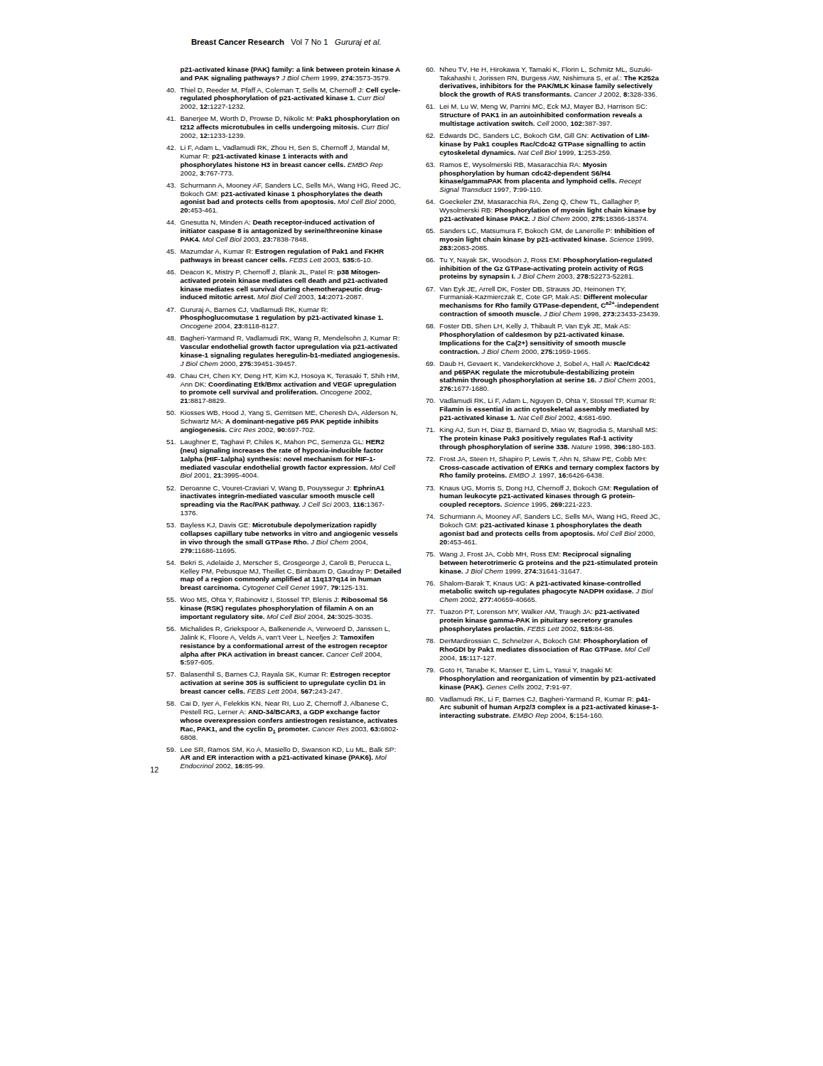Breast Cancer Research Vol 7 No 1 Gururaj et al.
p21-activated kinase (PAK) family: a link between protein kinase A and PAK signaling pathways? J Biol Chem 1999, 274: 3573-3579.
40. Thiel D, Reeder M, Pfaff A, Coleman T, Sells M, Chernoff J: Cell cycle-regulated phosphorylation of p21-activated kinase 1. Curr Biol 2002, 12: 1227-1232.
41. Banerjee M, Worth D, Prowse D, Nikolic M: Pak1 phosphorylation on t212 affects microtubules in cells undergoing mitosis. Curr Biol 2002, 12: 1233-1239.
42. Li F, Adam L, Vadlamudi RK, Zhou H, Sen S, Chernoff J, Mandal M, Kumar R: p21-activated kinase 1 interacts with and phosphorylates histone H3 in breast cancer cells. EMBO Rep 2002, 3: 767-773.
43. Schurmann A, Mooney AF, Sanders LC, Sells MA, Wang HG, Reed JC, Bokoch GM: p21-activated kinase 1 phosphorylates the death agonist bad and protects cells from apoptosis. Mol Cell Biol 2000, 20: 453-461.
44. Gnesutta N, Minden A: Death receptor-induced activation of initiator caspase 8 is antagonized by serine/threonine kinase PAK4. Mol Cell Biol 2003, 23: 7838-7848.
45. Mazumdar A, Kumar R: Estrogen regulation of Pak1 and FKHR pathways in breast cancer cells. FEBS Lett 2003, 535: 6-10.
46. Deacon K, Mistry P, Chernoff J, Blank JL, Patel R: p38 Mitogen-activated protein kinase mediates cell death and p21-activated kinase mediates cell survival during chemotherapeutic drug-induced mitotic arrest. Mol Biol Cell 2003, 14: 2071-2087.
47. Gururaj A, Barnes CJ, Vadlamudi RK, Kumar R: Phosphoglucomutase 1 regulation by p21-activated kinase 1. Oncogene 2004, 23: 8118-8127.
48. Bagheri-Yarmand R, Vadlamudi RK, Wang R, Mendelsohn J, Kumar R: Vascular endothelial growth factor upregulation via p21-activated kinase-1 signaling regulates heregulin-b1-mediated angiogenesis. J Biol Chem 2000, 275: 39451-39457.
49. Chau CH, Chen KY, Deng HT, Kim KJ, Hosoya K, Terasaki T, Shih HM, Ann DK: Coordinating Etk/Bmx activation and VEGF upregulation to promote cell survival and proliferation. Oncogene 2002, 21: 8817-8829.
50. Kiosses WB, Hood J, Yang S, Gerritsen ME, Cheresh DA, Alderson N, Schwartz MA: A dominant-negative p65 PAK peptide inhibits angiogenesis. Circ Res 2002, 90: 697-702.
51. Laughner E, Taghavi P, Chiles K, Mahon PC, Semenza GL: HER2 (neu) signaling increases the rate of hypoxia-inducible factor 1alpha (HIF-1alpha) synthesis: novel mechanism for HIF-1-mediated vascular endothelial growth factor expression. Mol Cell Biol 2001, 21: 3995-4004.
52. Deroanne C, Vouret-Craviari V, Wang B, Pouyssegur J: EphrinA1 inactivates integrin-mediated vascular smooth muscle cell spreading via the Rac/PAK pathway. J Cell Sci 2003, 116: 1367-1376.
53. Bayless KJ, Davis GE: Microtubule depolymerization rapidly collapses capillary tube networks in vitro and angiogenic vessels in vivo through the small GTPase Rho. J Biol Chem 2004, 279: 11686-11695.
54. Bekri S, Adelaide J, Merscher S, Grosgeorge J, Caroli B, Perucca L, Kelley PM, Pebusque MJ, Theillet C, Birnbaum D, Gaudray P: Detailed map of a region commonly amplified at 11q13?q14 in human breast carcinoma. Cytogenet Cell Genet 1997, 79: 125-131.
55. Woo MS, Ohta Y, Rabinovitz I, Stossel TP, Blenis J: Ribosomal S6 kinase (RSK) regulates phosphorylation of filamin A on an important regulatory site. Mol Cell Biol 2004, 24: 3025-3035.
56. Michalides R, Griekspoor A, Balkenende A, Verwoerd D, Janssen L, Jalink K, Floore A, Velds A, van't Veer L, Neefjes J: Tamoxifen resistance by a conformational arrest of the estrogen receptor alpha after PKA activation in breast cancer. Cancer Cell 2004, 5: 597-605.
57. Balasenthil S, Barnes CJ, Rayala SK, Kumar R: Estrogen receptor activation at serine 305 is sufficient to upregulate cyclin D1 in breast cancer cells. FEBS Lett 2004, 567: 243-247.
58. Cai D, Iyer A, Felekkis KN, Near RI, Luo Z, Chernoff J, Albanese C, Pestell RG, Lerner A: AND-34/BCAR3, a GDP exchange factor whose overexpression confers antiestrogen resistance, activates Rac, PAK1, and the cyclin D1 promoter. Cancer Res 2003, 63: 6802-6808.
59. Lee SR, Ramos SM, Ko A, Masiello D, Swanson KD, Lu ML, Balk SP: AR and ER interaction with a p21-activated kinase (PAK6). Mol Endocrinol 2002, 16: 85-99.
60. Nheu TV, He H, Hirokawa Y, Tamaki K, Florin L, Schmitz ML, Suzuki-Takahashi I, Jorissen RN, Burgess AW, Nishimura S, et al.: The K252a derivatives, inhibitors for the PAK/MLK kinase family selectively block the growth of RAS transformants. Cancer J 2002, 8: 328-336.
61. Lei M, Lu W, Meng W, Parrini MC, Eck MJ, Mayer BJ, Harrison SC: Structure of PAK1 in an autoinhibited conformation reveals a multistage activation switch. Cell 2000, 102: 387-397.
62. Edwards DC, Sanders LC, Bokoch GM, Gill GN: Activation of LIM-kinase by Pak1 couples Rac/Cdc42 GTPase signalling to actin cytoskeletal dynamics. Nat Cell Biol 1999, 1: 253-259.
63. Ramos E, Wysolmerski RB, Masaracchia RA: Myosin phosphorylation by human cdc42-dependent S6/H4 kinase/gammaPAK from placenta and lymphoid cells. Recept Signal Transduct 1997, 7: 99-110.
64. Goeckeler ZM, Masaracchia RA, Zeng Q, Chew TL, Gallagher P, Wysolmerski RB: Phosphorylation of myosin light chain kinase by p21-activated kinase PAK2. J Biol Chem 2000, 275: 18366-18374.
65. Sanders LC, Matsumura F, Bokoch GM, de Lanerolle P: Inhibition of myosin light chain kinase by p21-activated kinase. Science 1999, 283: 2083-2085.
66. Tu Y, Nayak SK, Woodson J, Ross EM: Phosphorylation-regulated inhibition of the Gz GTPase-activating protein activity of RGS proteins by synapsin I. J Biol Chem 2003, 278: 52273-52281.
67. Van Eyk JE, Arrell DK, Foster DB, Strauss JD, Heinonen TY, Furmaniak-Kazmierczak E, Cote GP, Mak AS: Different molecular mechanisms for Rho family GTPase-dependent, Ca2+-independent contraction of smooth muscle. J Biol Chem 1998, 273: 23433-23439.
68. Foster DB, Shen LH, Kelly J, Thibault P, Van Eyk JE, Mak AS: Phosphorylation of caldesmon by p21-activated kinase. Implications for the Ca(2+) sensitivity of smooth muscle contraction. J Biol Chem 2000, 275: 1959-1965.
69. Daub H, Gevaert K, Vandekerckhove J, Sobel A, Hall A: Rac/Cdc42 and p65PAK regulate the microtubule-destabilizing protein stathmin through phosphorylation at serine 16. J Biol Chem 2001, 276: 1677-1680.
70. Vadlamudi RK, Li F, Adam L, Nguyen D, Ohta Y, Stossel TP, Kumar R: Filamin is essential in actin cytoskeletal assembly mediated by p21-activated kinase 1. Nat Cell Biol 2002, 4: 681-690.
71. King AJ, Sun H, Diaz B, Barnard D, Miao W, Bagrodia S, Marshall MS: The protein kinase Pak3 positively regulates Raf-1 activity through phosphorylation of serine 338. Nature 1998, 396: 180-183.
72. Frost JA, Steen H, Shapiro P, Lewis T, Ahn N, Shaw PE, Cobb MH: Cross-cascade activation of ERKs and ternary complex factors by Rho family proteins. EMBO J. 1997, 16: 6426-6438.
73. Knaus UG, Morris S, Dong HJ, Chernoff J, Bokoch GM: Regulation of human leukocyte p21-activated kinases through G protein-coupled receptors. Science 1995, 269: 221-223.
74. Schurmann A, Mooney AF, Sanders LC, Sells MA, Wang HG, Reed JC, Bokoch GM: p21-activated kinase 1 phosphorylates the death agonist bad and protects cells from apoptosis. Mol Cell Biol 2000, 20: 453-461.
75. Wang J, Frost JA, Cobb MH, Ross EM: Reciprocal signaling between heterotrimeric G proteins and the p21-stimulated protein kinase. J Biol Chem 1999, 274: 31641-31647.
76. Shalom-Barak T, Knaus UG: A p21-activated kinase-controlled metabolic switch up-regulates phagocyte NADPH oxidase. J Biol Chem 2002, 277: 40659-40665.
77. Tuazon PT, Lorenson MY, Walker AM, Traugh JA: p21-activated protein kinase gamma-PAK in pituitary secretory granules phosphorylates prolactin. FEBS Lett 2002, 515: 84-88.
78. DerMardirossian C, Schnelzer A, Bokoch GM: Phosphorylation of RhoGDI by Pak1 mediates dissociation of Rac GTPase. Mol Cell 2004, 15: 117-127.
79. Goto H, Tanabe K, Manser E, Lim L, Yasui Y, Inagaki M: Phosphorylation and reorganization of vimentin by p21-activated kinase (PAK). Genes Cells 2002, 7: 91-97.
80. Vadlamudi RK, Li F, Barnes CJ, Bagheri-Yarmand R, Kumar R: p41-Arc subunit of human Arp2/3 complex is a p21-activated kinase-1-interacting substrate. EMBO Rep 2004, 5: 154-160.
12